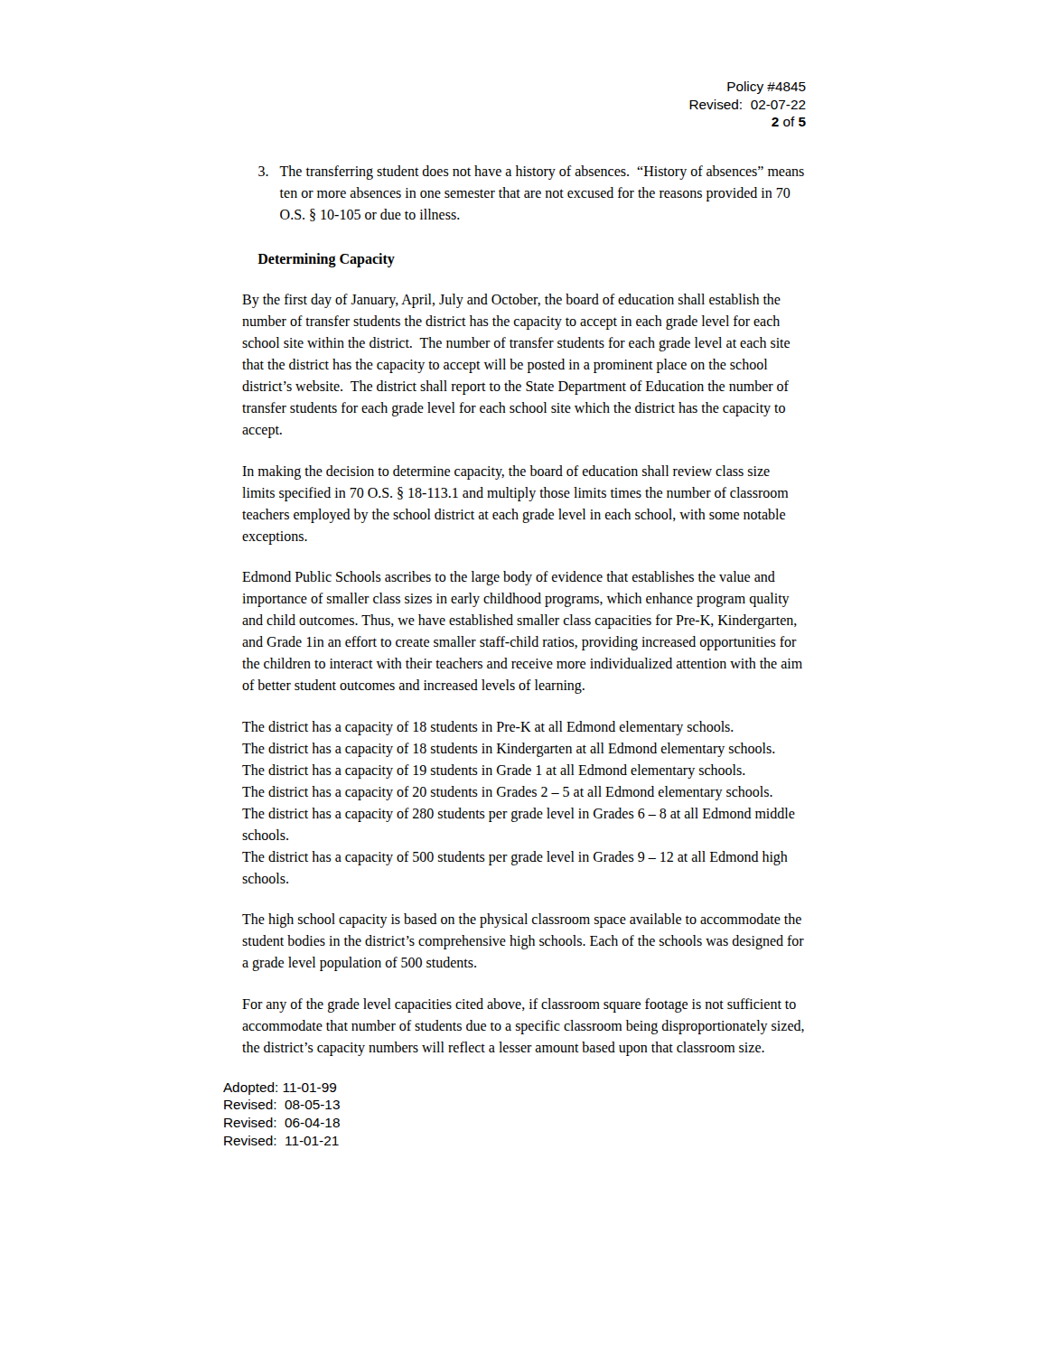Policy #4845 Revised: 02-07-22 2 of 5
3. The transferring student does not have a history of absences. “History of absences” means ten or more absences in one semester that are not excused for the reasons provided in 70 O.S. § 10-105 or due to illness.
Determining Capacity
By the first day of January, April, July and October, the board of education shall establish the number of transfer students the district has the capacity to accept in each grade level for each school site within the district. The number of transfer students for each grade level at each site that the district has the capacity to accept will be posted in a prominent place on the school district’s website. The district shall report to the State Department of Education the number of transfer students for each grade level for each school site which the district has the capacity to accept.
In making the decision to determine capacity, the board of education shall review class size limits specified in 70 O.S. § 18-113.1 and multiply those limits times the number of classroom teachers employed by the school district at each grade level in each school, with some notable exceptions.
Edmond Public Schools ascribes to the large body of evidence that establishes the value and importance of smaller class sizes in early childhood programs, which enhance program quality and child outcomes. Thus, we have established smaller class capacities for Pre-K, Kindergarten, and Grade 1in an effort to create smaller staff-child ratios, providing increased opportunities for the children to interact with their teachers and receive more individualized attention with the aim of better student outcomes and increased levels of learning.
The district has a capacity of 18 students in Pre-K at all Edmond elementary schools.
The district has a capacity of 18 students in Kindergarten at all Edmond elementary schools.
The district has a capacity of 19 students in Grade 1 at all Edmond elementary schools.
The district has a capacity of 20 students in Grades 2 – 5 at all Edmond elementary schools.
The district has a capacity of 280 students per grade level in Grades 6 – 8 at all Edmond middle schools.
The district has a capacity of 500 students per grade level in Grades 9 – 12 at all Edmond high schools.
The high school capacity is based on the physical classroom space available to accommodate the student bodies in the district’s comprehensive high schools. Each of the schools was designed for a grade level population of 500 students.
For any of the grade level capacities cited above, if classroom square footage is not sufficient to accommodate that number of students due to a specific classroom being disproportionately sized, the district’s capacity numbers will reflect a lesser amount based upon that classroom size.
Adopted: 11-01-99
Revised: 08-05-13
Revised: 06-04-18
Revised: 11-01-21